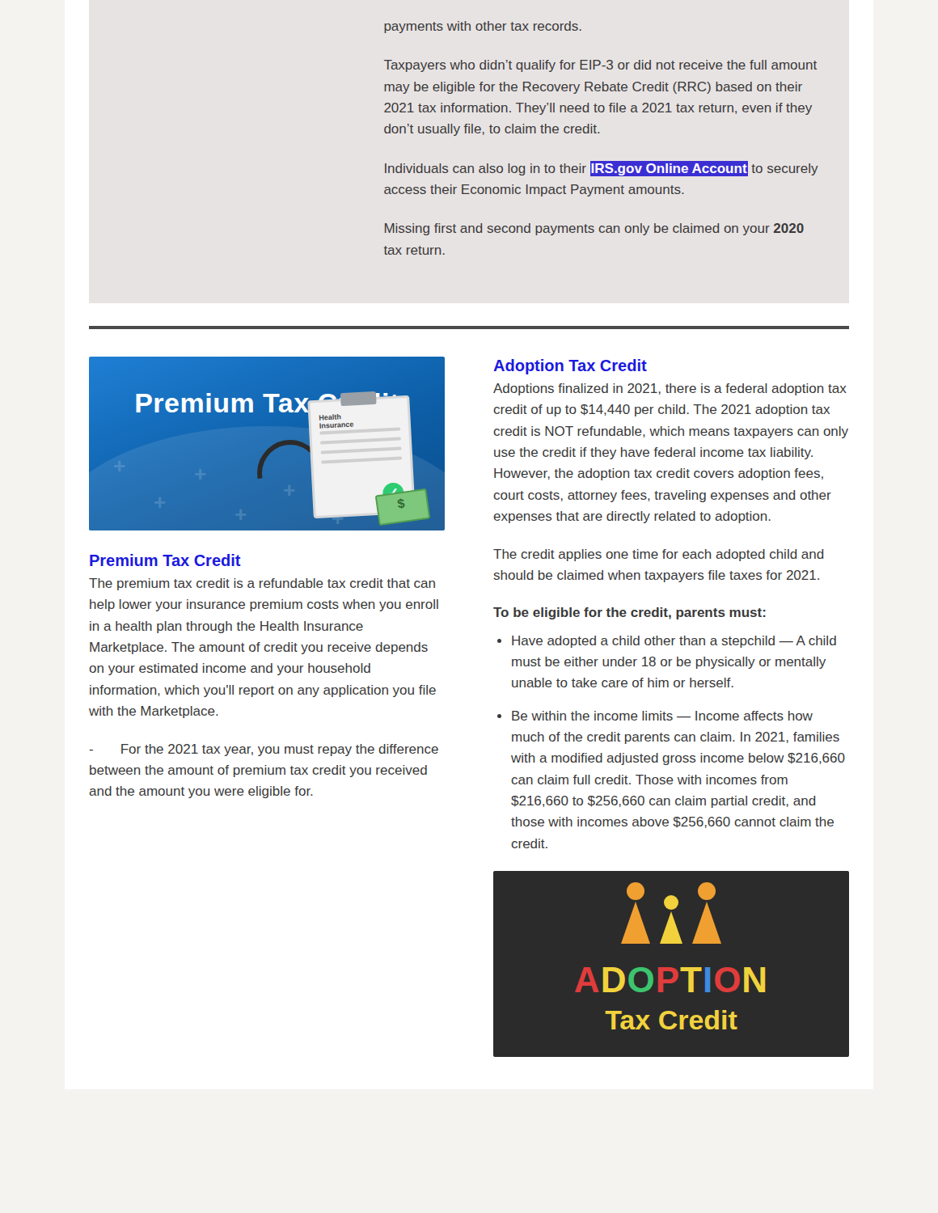payments with other tax records.
Taxpayers who didn’t qualify for EIP-3 or did not receive the full amount may be eligible for the Recovery Rebate Credit (RRC) based on their 2021 tax information. They’ll need to file a 2021 tax return, even if they don’t usually file, to claim the credit.
Individuals can also log in to their IRS.gov Online Account to securely access their Economic Impact Payment amounts.
Missing first and second payments can only be claimed on your 2020 tax return.
Premium Tax Credit
+ + + + + +
Health
Insurance
✓
Premium Tax Credit
The premium tax credit is a refundable tax credit that can help lower your insurance premium costs when you enroll in a health plan through the Health Insurance Marketplace. The amount of credit you receive depends on your estimated income and your household information, which you'll report on any application you file with the Marketplace.
- For the 2021 tax year, you must repay the difference between the amount of premium tax credit you received and the amount you were eligible for.
Adoption Tax Credit
Adoptions finalized in 2021, there is a federal adoption tax credit of up to $14,440 per child. The 2021 adoption tax credit is NOT refundable, which means taxpayers can only use the credit if they have federal income tax liability. However, the adoption tax credit covers adoption fees, court costs, attorney fees, traveling expenses and other expenses that are directly related to adoption.
The credit applies one time for each adopted child and should be claimed when taxpayers file taxes for 2021.
To be eligible for the credit, parents must:
Have adopted a child other than a stepchild — A child must be either under 18 or be physically or mentally unable to take care of him or herself.
Be within the income limits — Income affects how much of the credit parents can claim. In 2021, families with a modified adjusted gross income below $216,660 can claim full credit. Those with incomes from $216,660 to $256,660 can claim partial credit, and those with incomes above $256,660 cannot claim the credit.
ADOPTION
Tax Credit